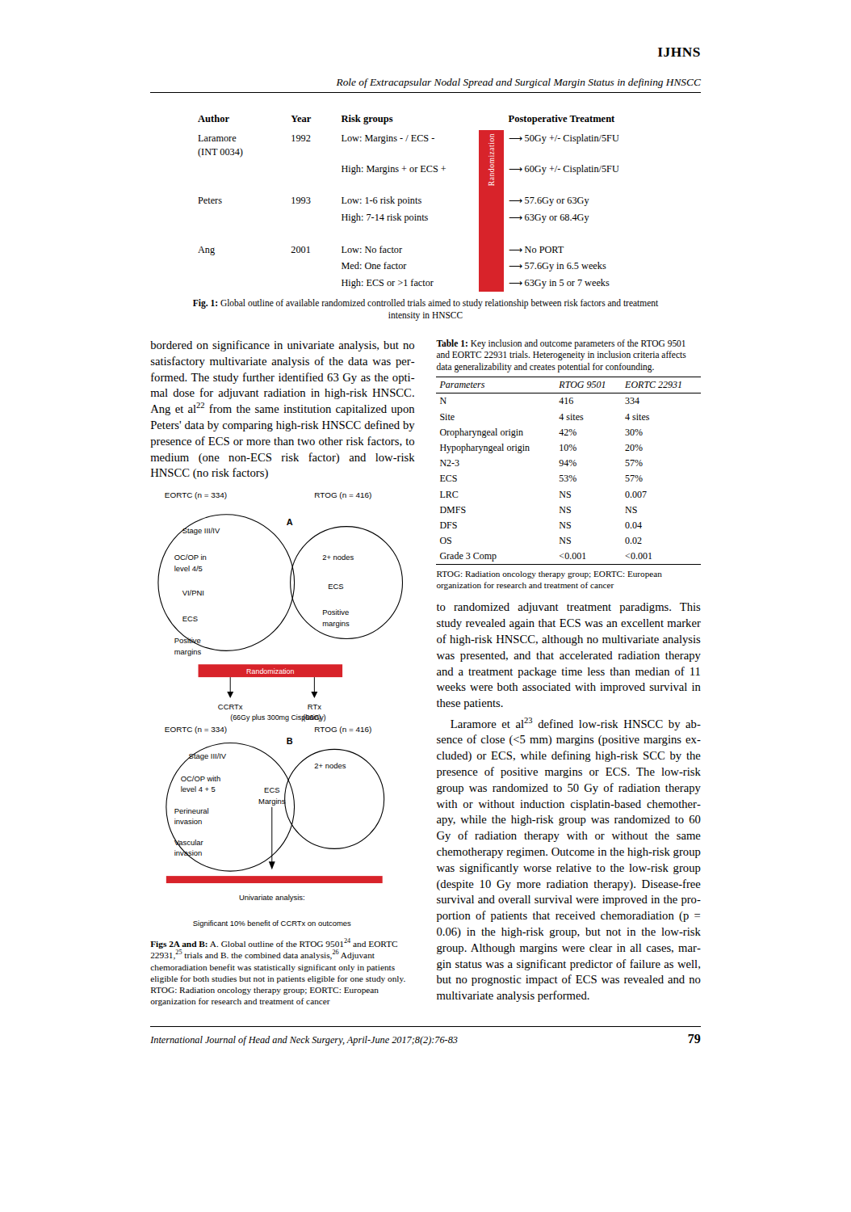IJHNS
Role of Extracapsular Nodal Spread and Surgical Margin Status in defining HNSCC
| Author | Year | Risk groups | | Postoperative Treatment |
| --- | --- | --- | --- | --- |
| Laramore (INT 0034) | 1992 | Low: Margins - / ECS - | Randomization | ⟶ 50Gy +/- Cisplatin/5FU |
| | | High: Margins + or ECS + | ⟶ 60Gy +/- Cisplatin/5FU |
| Peters | 1993 | Low: 1-6 risk points | ⟶ 57.6Gy or 63Gy |
| | | High: 7-14 risk points | ⟶ 63Gy or 68.4Gy |
| Ang | 2001 | Low: No factor | ⟶ No PORT |
| | | Med: One factor | | ⟶ 57.6Gy in 6.5 weeks |
| | | High: ECS or >1 factor | ⟶ 63Gy in 5 or 7 weeks |
Fig. 1: Global outline of available randomized controlled trials aimed to study relationship between risk factors and treatment intensity in HNSCC
bordered on significance in univariate analysis, but no satisfactory multivariate analysis of the data was performed. The study further identified 63 Gy as the optimal dose for adjuvant radiation in high-risk HNSCC. Ang et al22 from the same institution capitalized upon Peters' data by comparing high-risk HNSCC defined by presence of ECS or more than two other risk factors, to medium (one non-ECS risk factor) and low-risk HNSCC (no risk factors)
EORTC (n = 334) RTOG (n = 416) A Stage III/IV OC/OP in level 4/5 VI/PNI ECS Positive margins 2+ nodes ECS Positive margins Randomization CCRTx (66Gy plus 300mg Cisplatin) RTx (66Gy) EORTC (n = 334) RTOG (n = 416) B Stage III/IV OC/OP with level 4 + 5 Perineural invasion Vascular invasion 2+ nodes ECS Margins Univariate analysis: Significant 10% benefit of CCRTx on outcomes
Figs 2A and B: A. Global outline of the RTOG 950124 and EORTC 22931,25 trials and B. the combined data analysis,26 Adjuvant chemoradiation benefit was statistically significant only in patients eligible for both studies but not in patients eligible for one study only. RTOG: Radiation oncology therapy group; EORTC: European organization for research and treatment of cancer
Table 1: Key inclusion and outcome parameters of the RTOG 9501 and EORTC 22931 trials. Heterogeneity in inclusion criteria affects data generalizability and creates potential for confounding.
| Parameters | RTOG 9501 | EORTC 22931 |
| --- | --- | --- |
| N | 416 | 334 |
| Site | 4 sites | 4 sites |
| Oropharyngeal origin | 42% | 30% |
| Hypopharyngeal origin | 10% | 20% |
| N2-3 | 94% | 57% |
| ECS | 53% | 57% |
| LRC | NS | 0.007 |
| DMFS | NS | NS |
| DFS | NS | 0.04 |
| OS | NS | 0.02 |
| Grade 3 Comp | <0.001 | <0.001 |
RTOG: Radiation oncology therapy group; EORTC: European organization for research and treatment of cancer
to randomized adjuvant treatment paradigms. This study revealed again that ECS was an excellent marker of high-risk HNSCC, although no multivariate analysis was presented, and that accelerated radiation therapy and a treatment package time less than median of 11 weeks were both associated with improved survival in these patients.
Laramore et al23 defined low-risk HNSCC by absence of close (<5 mm) margins (positive margins excluded) or ECS, while defining high-risk SCC by the presence of positive margins or ECS. The low-risk group was randomized to 50 Gy of radiation therapy with or without induction cisplatin-based chemotherapy, while the high-risk group was randomized to 60 Gy of radiation therapy with or without the same chemotherapy regimen. Outcome in the high-risk group was significantly worse relative to the low-risk group (despite 10 Gy more radiation therapy). Disease-free survival and overall survival were improved in the proportion of patients that received chemoradiation (p = 0.06) in the high-risk group, but not in the low-risk group. Although margins were clear in all cases, margin status was a significant predictor of failure as well, but no prognostic impact of ECS was revealed and no multivariate analysis performed.
International Journal of Head and Neck Surgery, April-June 2017;8(2):76-83
79